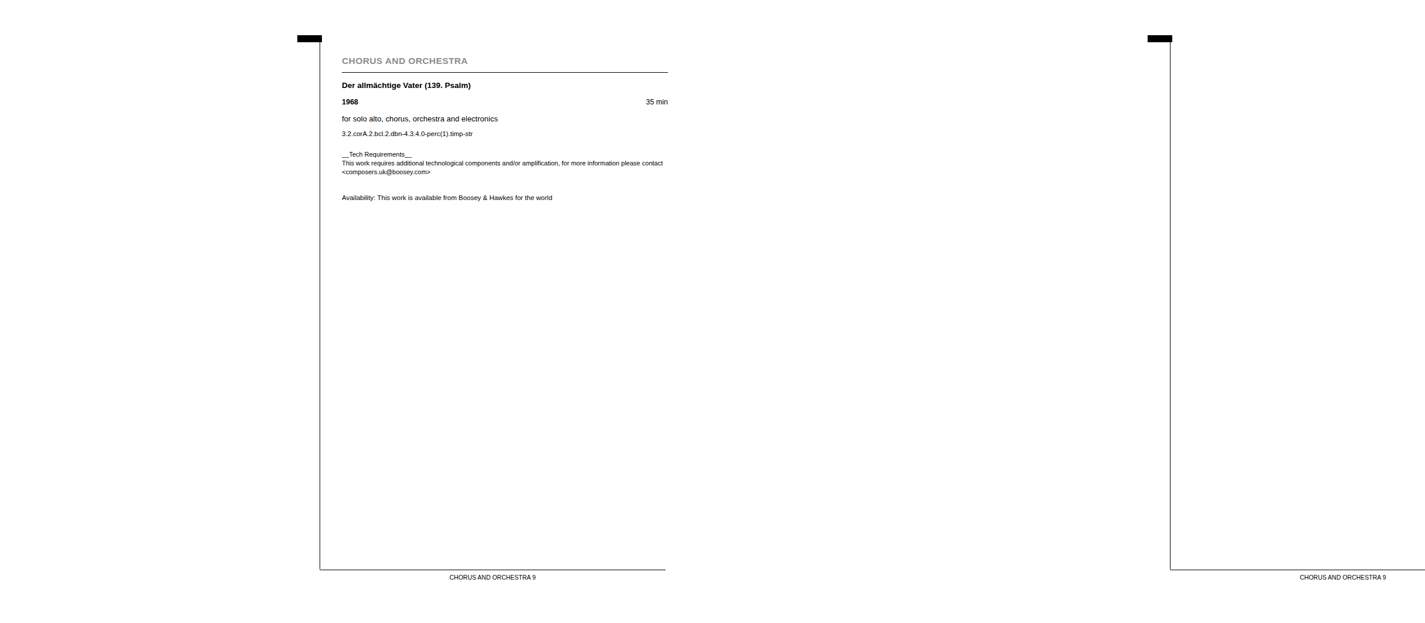CHORUS AND ORCHESTRA
Der allmächtige Vater (139. Psalm)
1968 35 min
for solo alto, chorus, orchestra and electronics
3.2.corA.2.bcl.2.dbn-4.3.4.0-perc(1).timp-str
__Tech Requirements__ This work requires additional technological components and/or amplification, for more information please contact <composers.uk@boosey.com>
Availability: This work is available from Boosey & Hawkes for the world
CHORUS AND ORCHESTRA 9
CHORUS AND ORCHESTRA 9